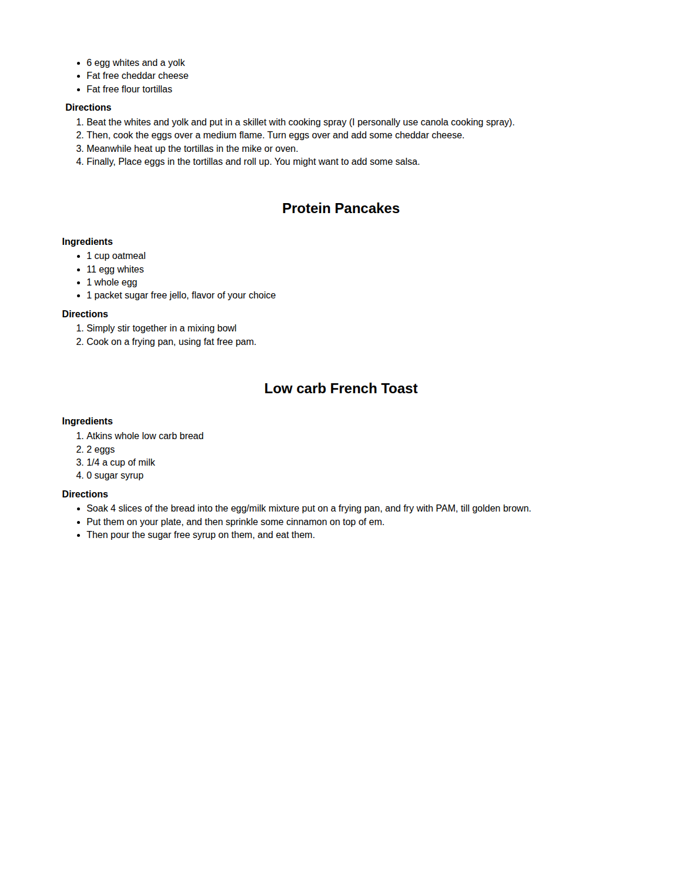6 egg whites and a yolk
Fat free cheddar cheese
Fat free flour tortillas
Directions
Beat the whites and yolk and put in a skillet with cooking spray (I personally use canola cooking spray).
Then, cook the eggs over a medium flame. Turn eggs over and add some cheddar cheese.
Meanwhile heat up the tortillas in the mike or oven.
Finally, Place eggs in the tortillas and roll up. You might want to add some salsa.
Protein Pancakes
Ingredients
1 cup oatmeal
11 egg whites
1 whole egg
1 packet sugar free jello, flavor of your choice
Directions
Simply stir together in a mixing bowl
Cook on a frying pan, using fat free pam.
Low carb French Toast
Ingredients
Atkins whole low carb bread
2 eggs
1/4 a cup of milk
0 sugar syrup
Directions
Soak 4 slices of the bread into the egg/milk mixture put on a frying pan, and fry with PAM, till golden brown.
Put them on your plate, and then sprinkle some cinnamon on top of em.
Then pour the sugar free syrup on them, and eat them.